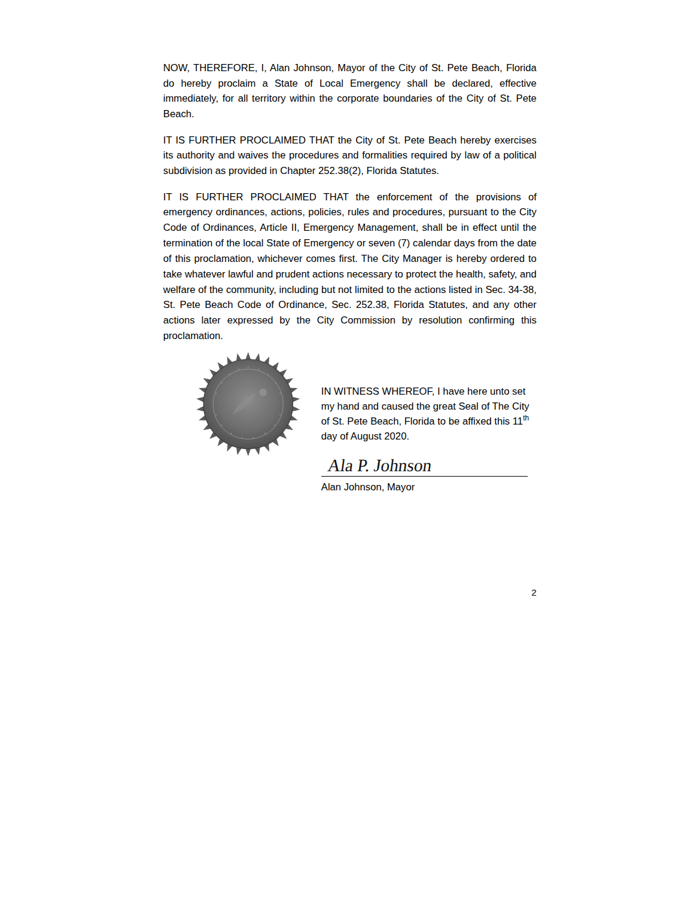NOW, THEREFORE, I, Alan Johnson, Mayor of the City of St. Pete Beach, Florida do hereby proclaim a State of Local Emergency shall be declared, effective immediately, for all territory within the corporate boundaries of the City of St. Pete Beach.
IT IS FURTHER PROCLAIMED THAT the City of St. Pete Beach hereby exercises its authority and waives the procedures and formalities required by law of a political subdivision as provided in Chapter 252.38(2), Florida Statutes.
IT IS FURTHER PROCLAIMED THAT the enforcement of the provisions of emergency ordinances, actions, policies, rules and procedures, pursuant to the City Code of Ordinances, Article II, Emergency Management, shall be in effect until the termination of the local State of Emergency or seven (7) calendar days from the date of this proclamation, whichever comes first. The City Manager is hereby ordered to take whatever lawful and prudent actions necessary to protect the health, safety, and welfare of the community, including but not limited to the actions listed in Sec. 34-38, St. Pete Beach Code of Ordinance, Sec. 252.38, Florida Statutes, and any other actions later expressed by the City Commission by resolution confirming this proclamation.
IN WITNESS WHEREOF, I have here unto set my hand and caused the great Seal of The City of St. Pete Beach, Florida to be affixed this 11th day of August 2020.
Ala P. Johnson
Alan Johnson, Mayor
2